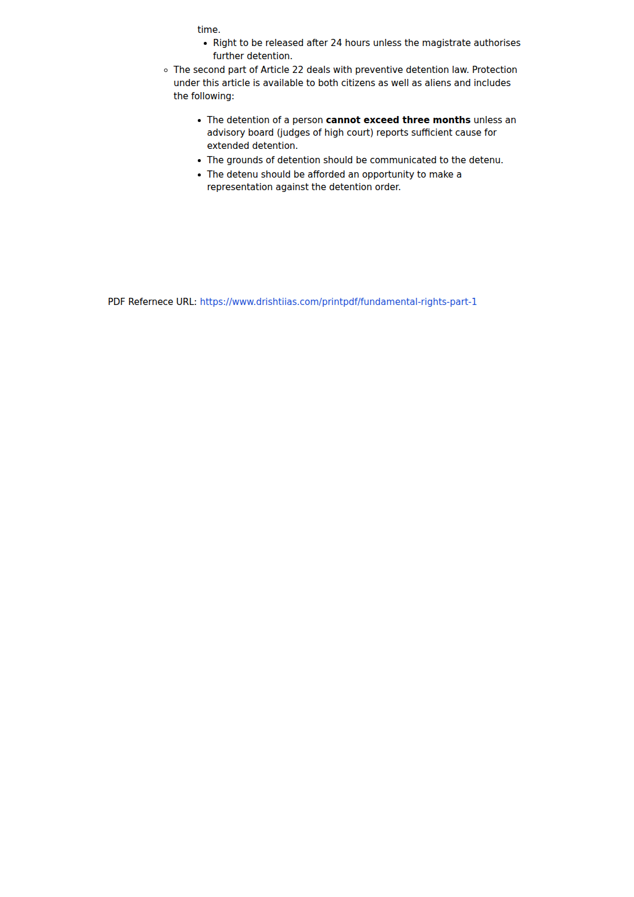time.
Right to be released after 24 hours unless the magistrate authorises further detention.
The second part of Article 22 deals with preventive detention law. Protection under this article is available to both citizens as well as aliens and includes the following:
The detention of a person cannot exceed three months unless an advisory board (judges of high court) reports sufficient cause for extended detention.
The grounds of detention should be communicated to the detenu.
The detenu should be afforded an opportunity to make a representation against the detention order.
PDF Refernece URL: https://www.drishtiias.com/printpdf/fundamental-rights-part-1